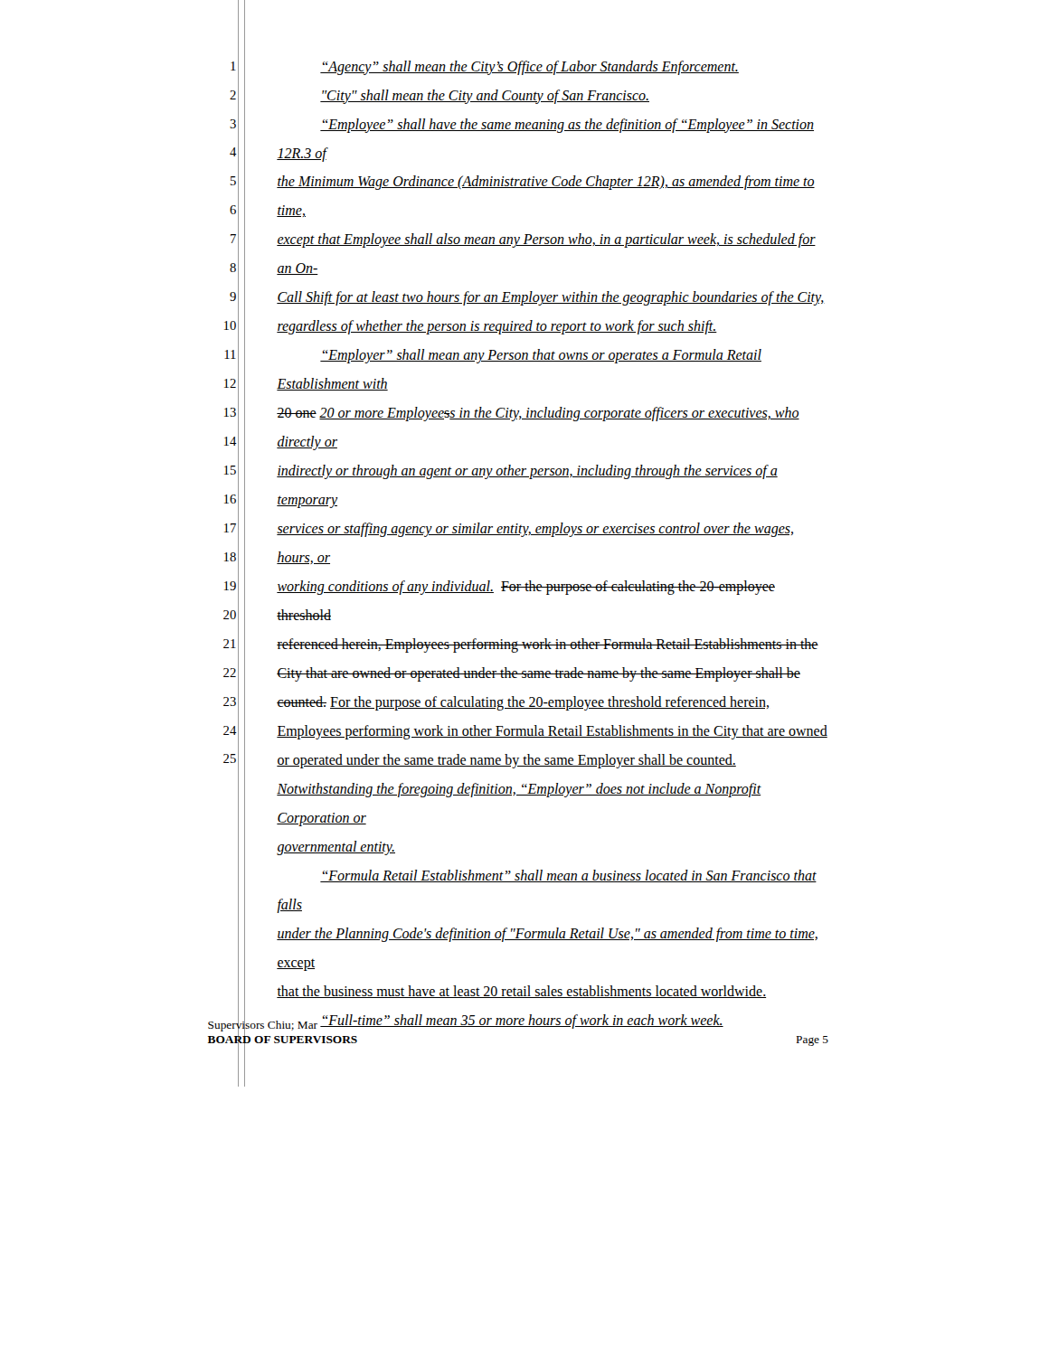1
2
3
4
5
6
7
8
9
10
11
12
13
14
15
16
17
18
19
20
21
22
23
24
25
“Agency” shall mean the City’s Office of Labor Standards Enforcement.
"City" shall mean the City and County of San Francisco.
“Employee” shall have the same meaning as the definition of “Employee” in Section 12R.3 of
the Minimum Wage Ordinance (Administrative Code Chapter 12R), as amended from time to time,
except that Employee shall also mean any Person who, in a particular week, is scheduled for an On-
Call Shift for at least two hours for an Employer within the geographic boundaries of the City,
regardless of whether the person is required to report to work for such shift.
“Employer” shall mean any Person that owns or operates a Formula Retail Establishment with
20 one 20 or more Employee ss in the City, including corporate officers or executives, who directly or
indirectly or through an agent or any other person, including through the services of a temporary
services or staffing agency or similar entity, employs or exercises control over the wages, hours, or
working conditions of any individual. For the purpose of calculating the 20-employee threshold
referenced herein, Employees performing work in other Formula Retail Establishments in the
City that are owned or operated under the same trade name by the same Employer shall be
counted. For the purpose of calculating the 20-employee threshold referenced herein,
Employees performing work in other Formula Retail Establishments in the City that are owned
or operated under the same trade name by the same Employer shall be counted.
Notwithstanding the foregoing definition, “Employer” does not include a Nonprofit Corporation or
governmental entity.
“Formula Retail Establishment” shall mean a business located in San Francisco that falls
under the Planning Code's definition of "Formula Retail Use," as amended from time to time, except
that the business must have at least 20 retail sales establishments located worldwide.
“Full-time” shall mean 35 or more hours of work in each work week.
Supervisors Chiu; Mar
BOARD OF SUPERVISORS
Page 5